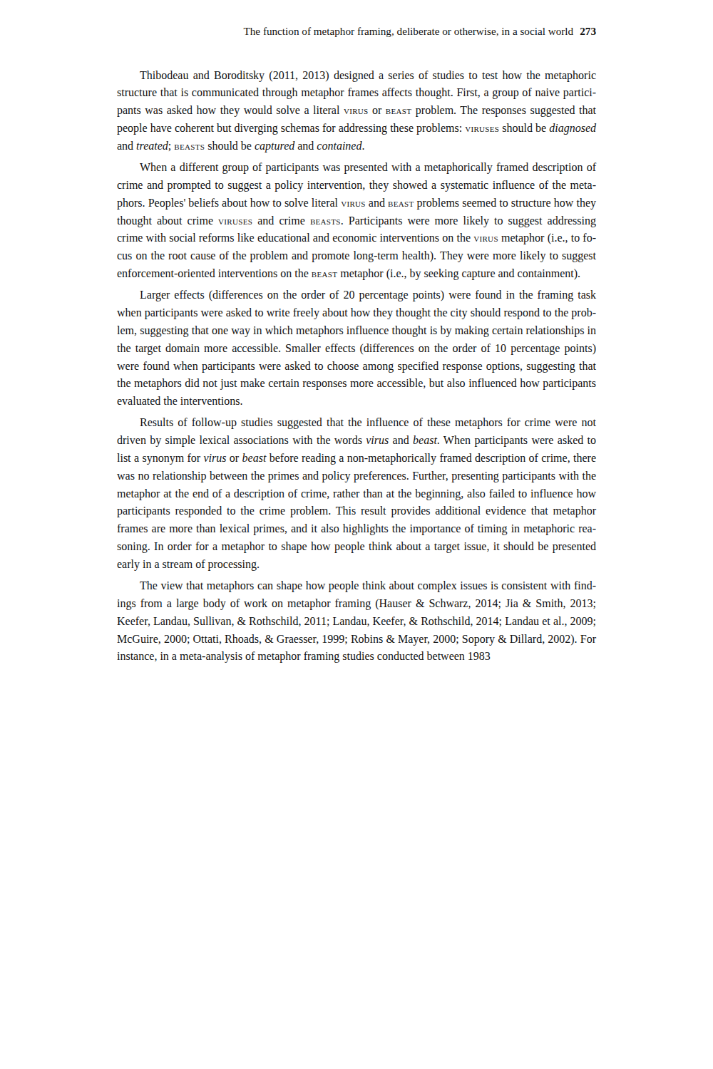The function of metaphor framing, deliberate or otherwise, in a social world 273
Thibodeau and Boroditsky (2011, 2013) designed a series of studies to test how the metaphoric structure that is communicated through metaphor frames affects thought. First, a group of naive participants was asked how they would solve a literal virus or beast problem. The responses suggested that people have coherent but diverging schemas for addressing these problems: viruses should be diagnosed and treated; beasts should be captured and contained.
When a different group of participants was presented with a metaphorically framed description of crime and prompted to suggest a policy intervention, they showed a systematic influence of the metaphors. Peoples' beliefs about how to solve literal virus and beast problems seemed to structure how they thought about crime viruses and crime beasts. Participants were more likely to suggest addressing crime with social reforms like educational and economic interventions on the virus metaphor (i.e., to focus on the root cause of the problem and promote long-term health). They were more likely to suggest enforcement-oriented interventions on the beast metaphor (i.e., by seeking capture and containment).
Larger effects (differences on the order of 20 percentage points) were found in the framing task when participants were asked to write freely about how they thought the city should respond to the problem, suggesting that one way in which metaphors influence thought is by making certain relationships in the target domain more accessible. Smaller effects (differences on the order of 10 percentage points) were found when participants were asked to choose among specified response options, suggesting that the metaphors did not just make certain responses more accessible, but also influenced how participants evaluated the interventions.
Results of follow-up studies suggested that the influence of these metaphors for crime were not driven by simple lexical associations with the words virus and beast. When participants were asked to list a synonym for virus or beast before reading a non-metaphorically framed description of crime, there was no relationship between the primes and policy preferences. Further, presenting participants with the metaphor at the end of a description of crime, rather than at the beginning, also failed to influence how participants responded to the crime problem. This result provides additional evidence that metaphor frames are more than lexical primes, and it also highlights the importance of timing in metaphoric reasoning. In order for a metaphor to shape how people think about a target issue, it should be presented early in a stream of processing.
The view that metaphors can shape how people think about complex issues is consistent with findings from a large body of work on metaphor framing (Hauser & Schwarz, 2014; Jia & Smith, 2013; Keefer, Landau, Sullivan, & Rothschild, 2011; Landau, Keefer, & Rothschild, 2014; Landau et al., 2009; McGuire, 2000; Ottati, Rhoads, & Graesser, 1999; Robins & Mayer, 2000; Sopory & Dillard, 2002). For instance, in a meta-analysis of metaphor framing studies conducted between 1983